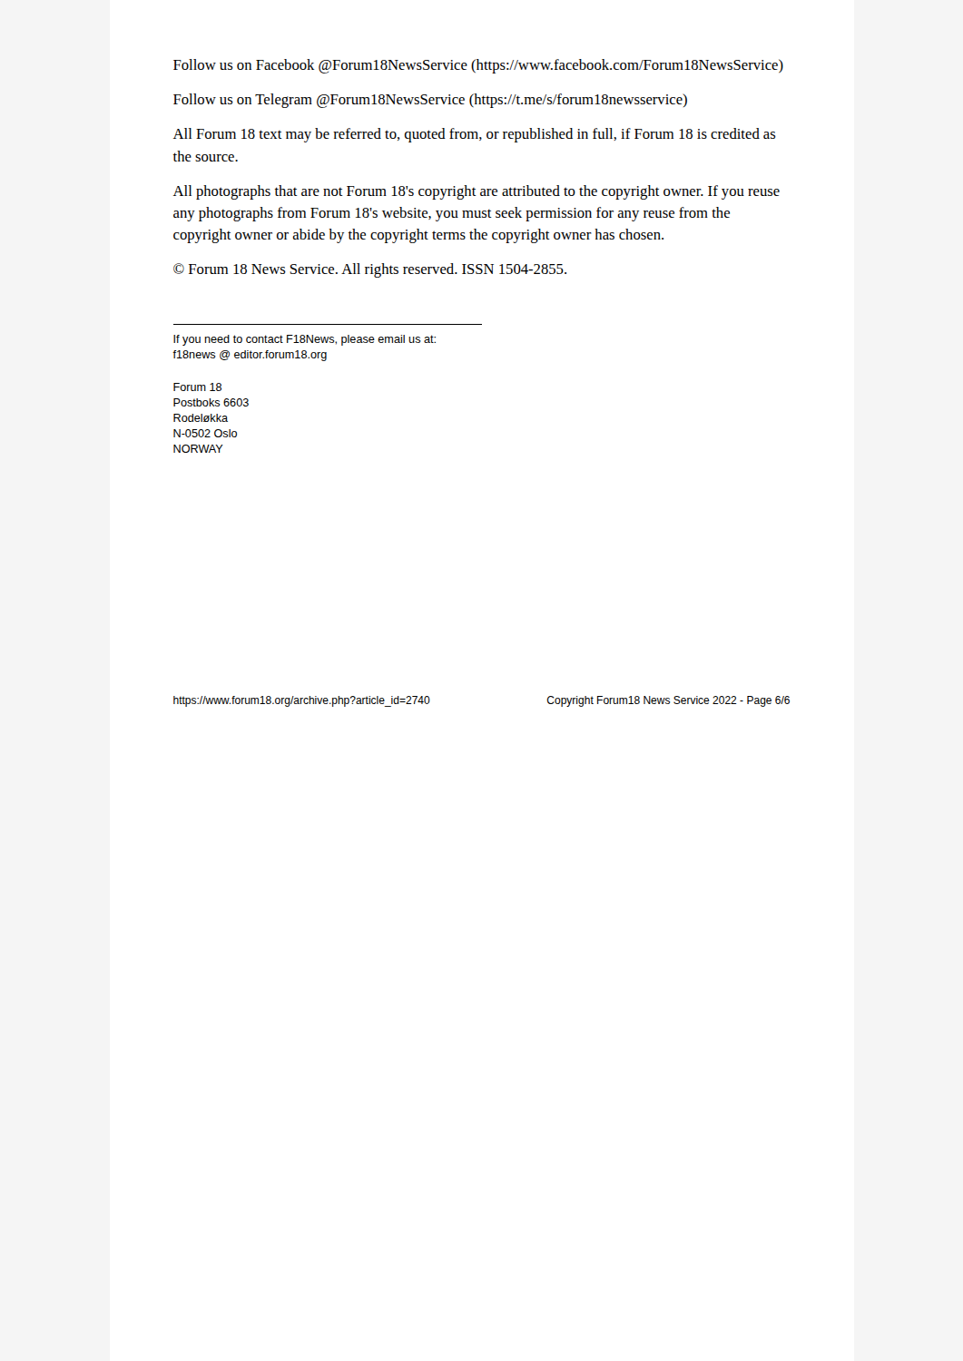Follow us on Facebook @Forum18NewsService (https://www.facebook.com/Forum18NewsService)
Follow us on Telegram @Forum18NewsService (https://t.me/s/forum18newsservice)
All Forum 18 text may be referred to, quoted from, or republished in full, if Forum 18 is credited as the source.
All photographs that are not Forum 18's copyright are attributed to the copyright owner. If you reuse any photographs from Forum 18's website, you must seek permission for any reuse from the copyright owner or abide by the copyright terms the copyright owner has chosen.
© Forum 18 News Service. All rights reserved. ISSN 1504-2855.
If you need to contact F18News, please email us at:
f18news @ editor.forum18.org
Forum 18
Postboks 6603
Rodeløkka
N-0502 Oslo
NORWAY
https://www.forum18.org/archive.php?article_id=2740 Copyright Forum18 News Service 2022 - Page 6/6